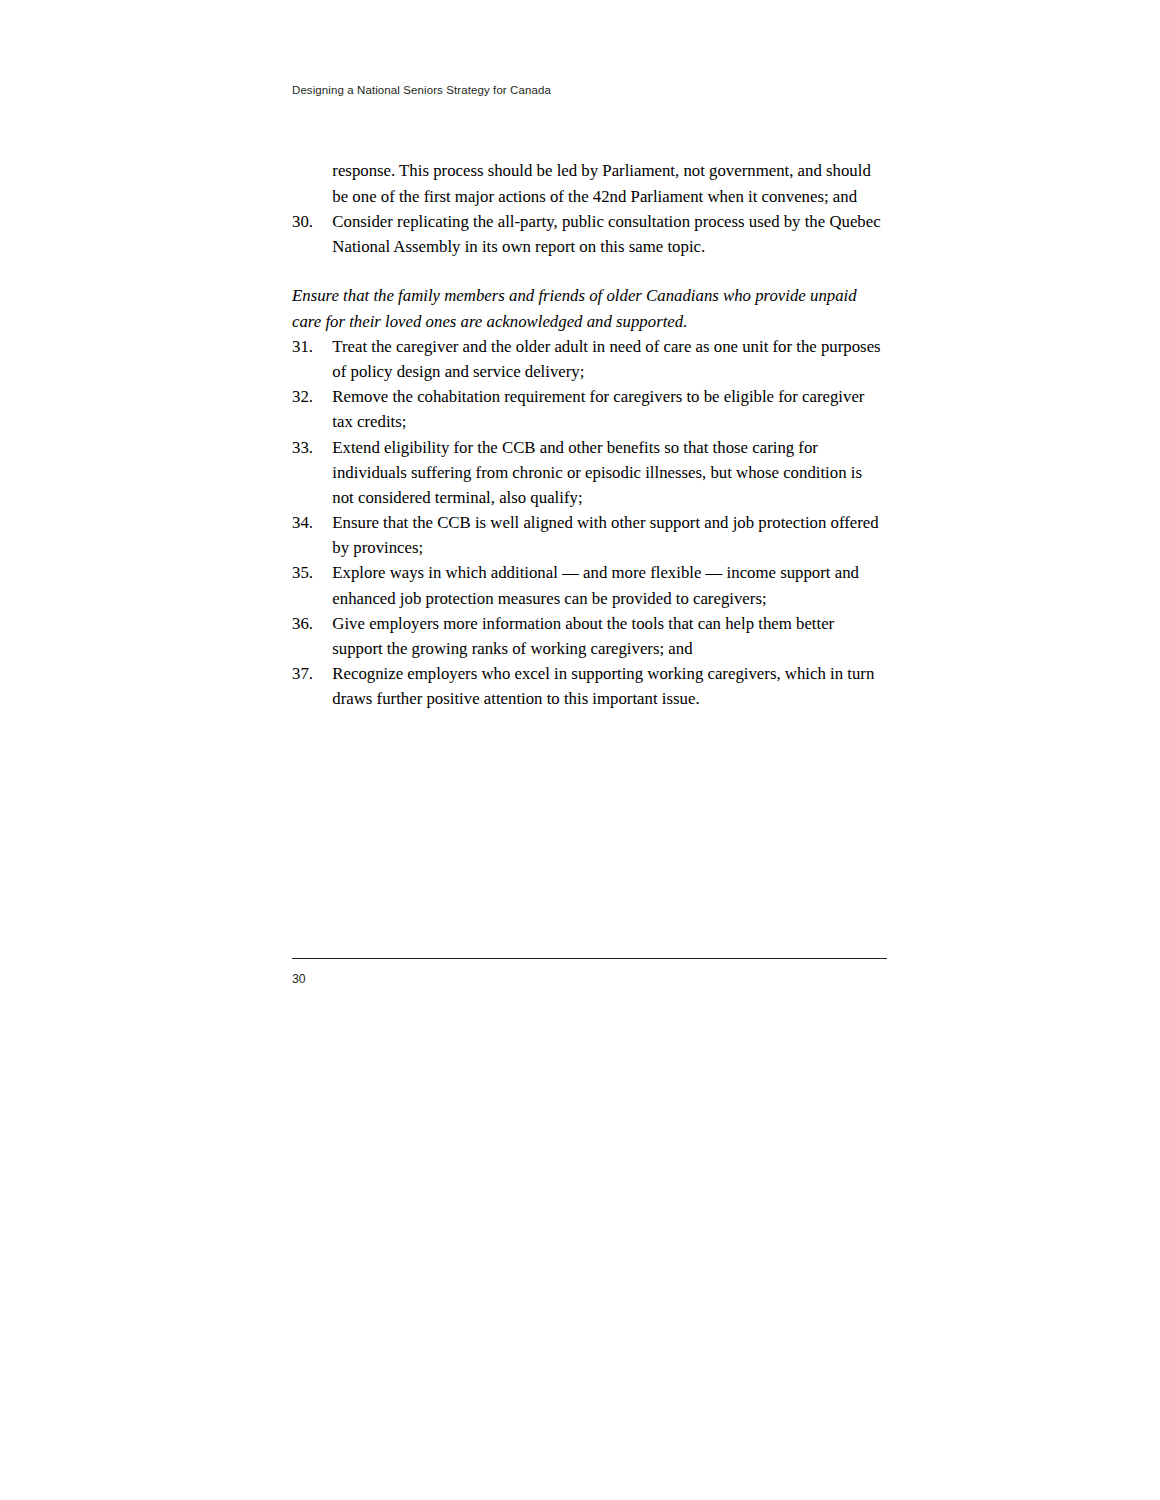Designing a National Seniors Strategy for Canada
response. This process should be led by Parliament, not government, and should be one of the first major actions of the 42nd Parliament when it convenes; and
30. Consider replicating the all-party, public consultation process used by the Quebec National Assembly in its own report on this same topic.
Ensure that the family members and friends of older Canadians who provide unpaid care for their loved ones are acknowledged and supported.
31. Treat the caregiver and the older adult in need of care as one unit for the purposes of policy design and service delivery;
32. Remove the cohabitation requirement for caregivers to be eligible for caregiver tax credits;
33. Extend eligibility for the CCB and other benefits so that those caring for individuals suffering from chronic or episodic illnesses, but whose condition is not considered terminal, also qualify;
34. Ensure that the CCB is well aligned with other support and job protection offered by provinces;
35. Explore ways in which additional — and more flexible — income support and enhanced job protection measures can be provided to caregivers;
36. Give employers more information about the tools that can help them better support the growing ranks of working caregivers; and
37. Recognize employers who excel in supporting working caregivers, which in turn draws further positive attention to this important issue.
30